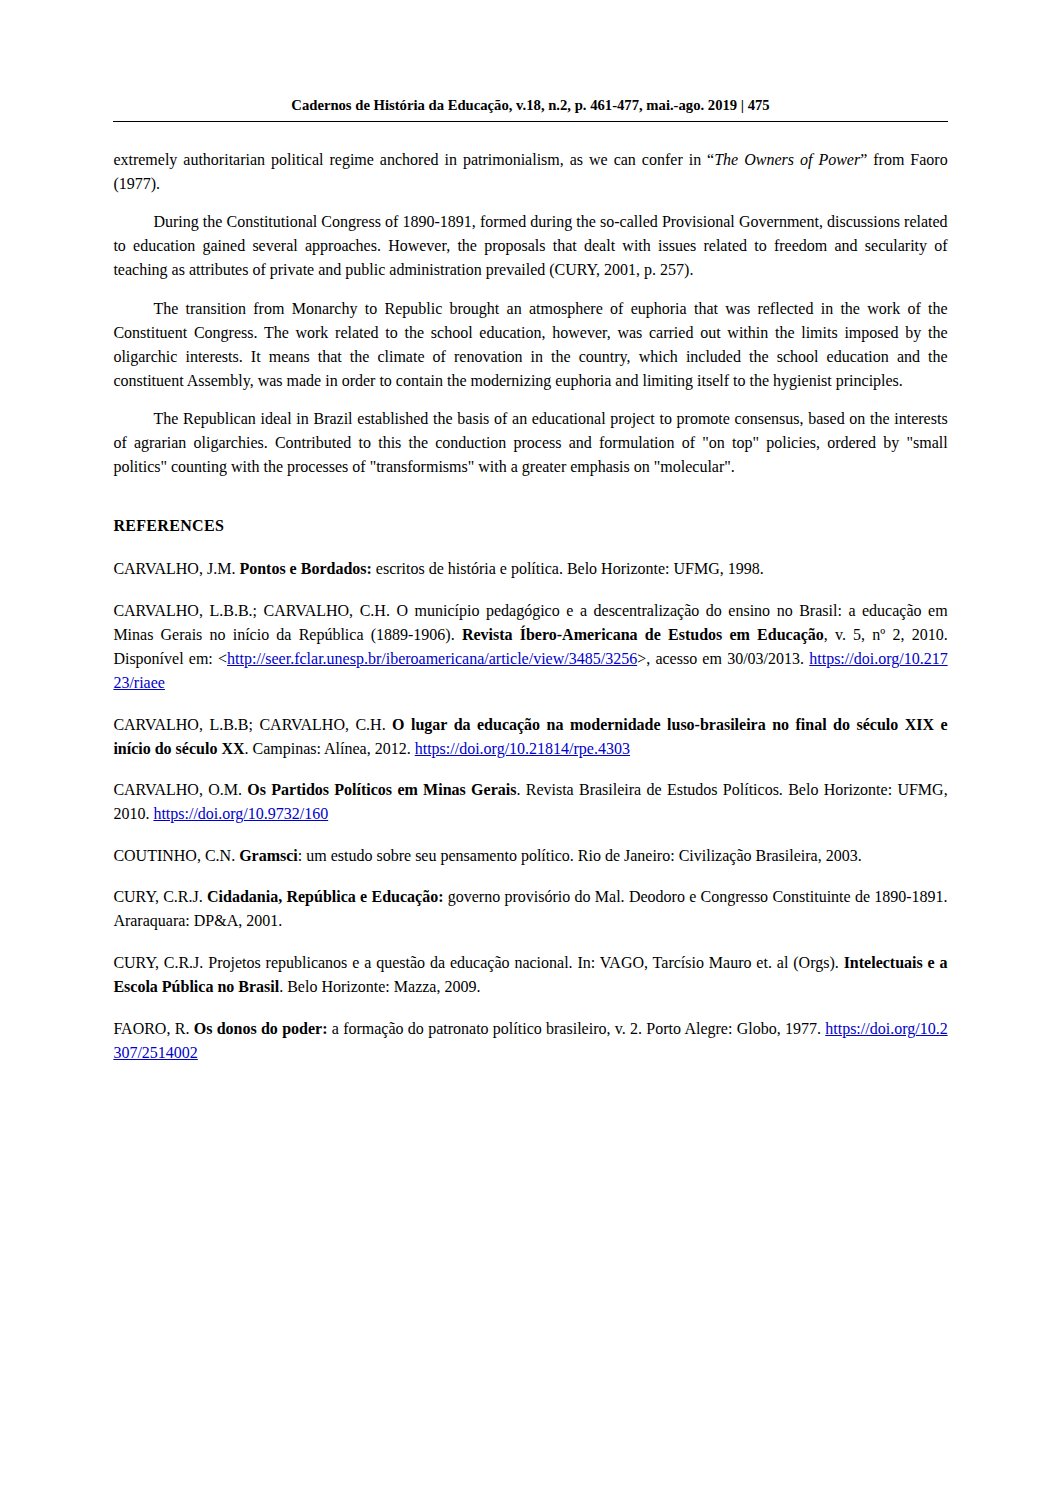Cadernos de História da Educação, v.18, n.2, p. 461-477, mai.-ago. 2019 | 475
extremely authoritarian political regime anchored in patrimonialism, as we can confer in “The Owners of Power” from Faoro (1977).
During the Constitutional Congress of 1890-1891, formed during the so-called Provisional Government, discussions related to education gained several approaches. However, the proposals that dealt with issues related to freedom and secularity of teaching as attributes of private and public administration prevailed (CURY, 2001, p. 257).
The transition from Monarchy to Republic brought an atmosphere of euphoria that was reflected in the work of the Constituent Congress. The work related to the school education, however, was carried out within the limits imposed by the oligarchic interests. It means that the climate of renovation in the country, which included the school education and the constituent Assembly, was made in order to contain the modernizing euphoria and limiting itself to the hygienist principles.
The Republican ideal in Brazil established the basis of an educational project to promote consensus, based on the interests of agrarian oligarchies. Contributed to this the conduction process and formulation of "on top" policies, ordered by "small politics" counting with the processes of "transformisms" with a greater emphasis on "molecular".
REFERENCES
CARVALHO, J.M. Pontos e Bordados: escritos de história e política. Belo Horizonte: UFMG, 1998.
CARVALHO, L.B.B.; CARVALHO, C.H. O município pedagógico e a descentralização do ensino no Brasil: a educação em Minas Gerais no início da República (1889-1906). Revista Íbero-Americana de Estudos em Educação, v. 5, nº 2, 2010. Disponível em: <http://seer.fclar.unesp.br/iberoamericana/article/view/3485/3256>, acesso em 30/03/2013. https://doi.org/10.21723/riaee
CARVALHO, L.B.B; CARVALHO, C.H. O lugar da educação na modernidade luso-brasileira no final do século XIX e início do século XX. Campinas: Alínea, 2012. https://doi.org/10.21814/rpe.4303
CARVALHO, O.M. Os Partidos Políticos em Minas Gerais. Revista Brasileira de Estudos Políticos. Belo Horizonte: UFMG, 2010. https://doi.org/10.9732/160
COUTINHO, C.N. Gramsci: um estudo sobre seu pensamento político. Rio de Janeiro: Civilização Brasileira, 2003.
CURY, C.R.J. Cidadania, República e Educação: governo provisório do Mal. Deodoro e Congresso Constituinte de 1890-1891. Araraquara: DP&A, 2001.
CURY, C.R.J. Projetos republicanos e a questão da educação nacional. In: VAGO, Tarcísio Mauro et. al (Orgs). Intelectuais e a Escola Pública no Brasil. Belo Horizonte: Mazza, 2009.
FAORO, R. Os donos do poder: a formação do patronato político brasileiro, v. 2. Porto Alegre: Globo, 1977. https://doi.org/10.2307/2514002